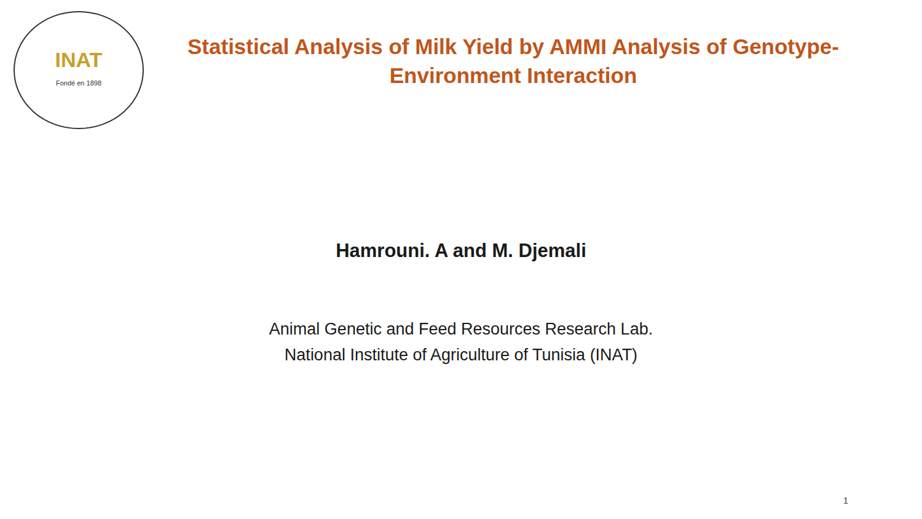Statistical Analysis of Milk Yield by AMMI Analysis of Genotype-Environment Interaction
Hamrouni. A and M. Djemali
Animal Genetic and Feed Resources Research Lab.
National Institute of Agriculture of Tunisia (INAT)
1